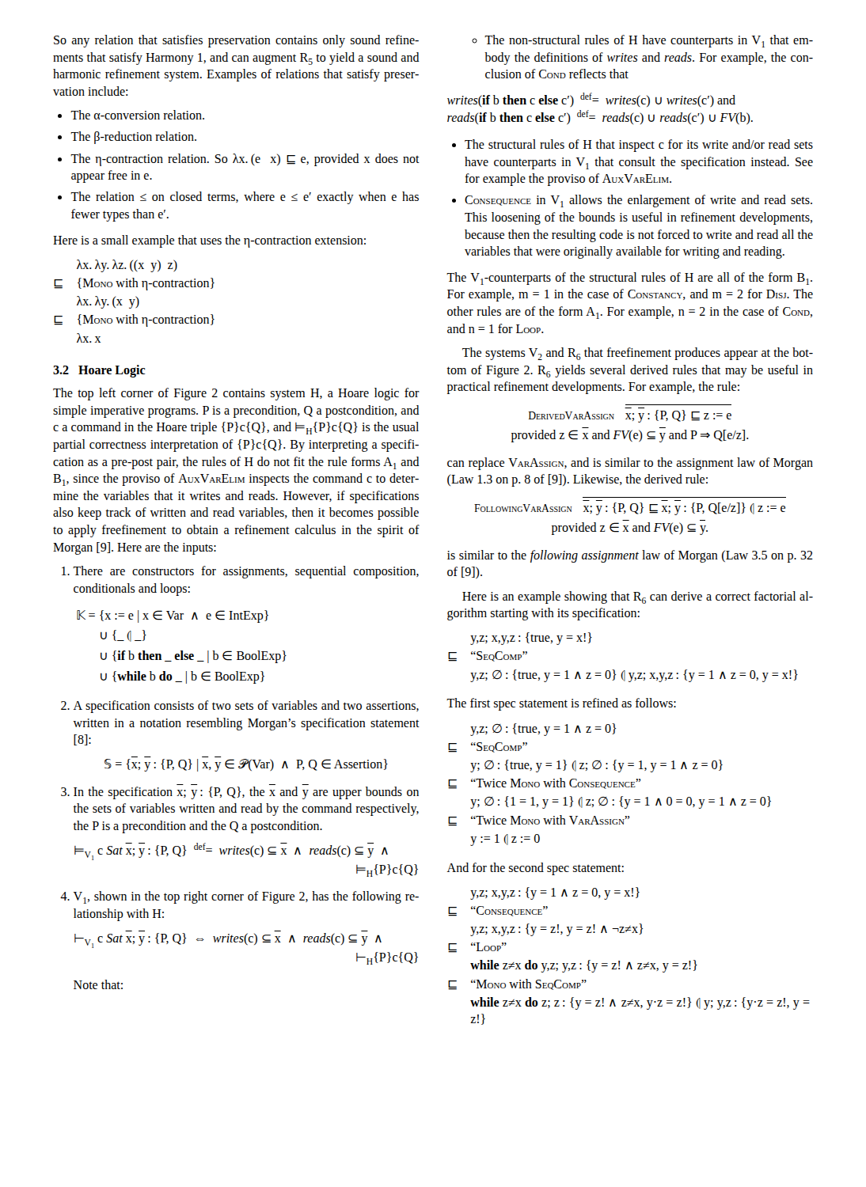So any relation that satisfies preservation contains only sound refinements that satisfy Harmony 1, and can augment R5 to yield a sound and harmonic refinement system. Examples of relations that satisfy preservation include:
The α-conversion relation.
The β-reduction relation.
The η-contraction relation. So λx. (e x) ⊑ e, provided x does not appear free in e.
The relation ≤ on closed terms, where e ≤ e′ exactly when e has fewer types than e′.
Here is a small example that uses the η-contraction extension:
| | λx. λy. λz. ((x y) z) |
| ⊑ | { Mono with η-contraction} |
| | λx. λy. (x y) |
| ⊑ | { Mono with η-contraction} |
| | λx. x |
3.2 Hoare Logic
The top left corner of Figure 2 contains system H, a Hoare logic for simple imperative programs. P is a precondition, Q a postcondition, and c a command in the Hoare triple {P}c{Q}, and ⊨H{P}c{Q} is the usual partial correctness interpretation of {P}c{Q}. By interpreting a specification as a pre-post pair, the rules of H do not fit the rule forms A1 and B1, since the proviso of AuxVarElim inspects the command c to determine the variables that it writes and reads. However, if specifications also keep track of written and read variables, then it becomes possible to apply freefinement to obtain a refinement calculus in the spirit of Morgan [9]. Here are the inputs:
There are constructors for assignments, sequential composition, conditionals and loops:
| 𝕂 | = | {x := e / x ∈ Var ∧ e ∈ IntExp} |
| | | ∪ {_ ⦇ _} |
| | | ∪ { if b then _ else _ / b ∈ BoolExp} |
| | | ∪ { while b do _ / b ∈ BoolExp} |
A specification consists of two sets of variables and two assertions, written in a notation resembling Morgan’s specification statement [8]:
𝕊 = {x; y : {P, Q} | x, y ∈ 𝒫(Var) ∧ P, Q ∈ Assertion}
In the specification x; y : {P, Q}, the x and y are upper bounds on the sets of variables written and read by the command respectively, the P is a precondition and the Q a postcondition.
⊨V1 c Sat x; y : {P, Q} def= writes(c) ⊆ x ∧ reads(c) ⊆ y ∧
⊨H{P}c{Q}
V1, shown in the top right corner of Figure 2, has the following relationship with H:
⊢V1 c Sat x; y : {P, Q} ⇔ writes(c) ⊆ x ∧ reads(c) ⊆ y ∧
⊢H{P}c{Q}
Note that:
The non-structural rules of H have counterparts in V1 that embody the definitions of writes and reads. For example, the conclusion of Cond reflects that
writes(if b then c else c′) def= writes(c) ∪ writes(c′) and
reads(if b then c else c′) def= reads(c) ∪ reads(c′) ∪ FV(b).
The structural rules of H that inspect c for its write and/or read sets have counterparts in V1 that consult the specification instead. See for example the proviso of AuxVarElim.
Consequence in V1 allows the enlargement of write and read sets. This loosening of the bounds is useful in refinement developments, because then the resulting code is not forced to write and read all the variables that were originally available for writing and reading.
The V1-counterparts of the structural rules of H are all of the form B1. For example, m = 1 in the case of Constancy, and m = 2 for Disj. The other rules are of the form A1. For example, n = 2 in the case of Cond, and n = 1 for Loop.
The systems V2 and R6 that freefinement produces appear at the bottom of Figure 2. R6 yields several derived rules that may be useful in practical refinement developments. For example, the rule:
DerivedVarAssign x; y : {P, Q} ⊑ z := e provided z ∈ x and FV(e) ⊆ y and P ⇒ Q[e/z].
can replace VarAssign, and is similar to the assignment law of Morgan (Law 1.3 on p. 8 of [9]). Likewise, the derived rule:
FollowingVarAssign x; y : {P, Q} ⊑ x; y : {P, Q[e/z]} ⦇ z := e provided z ∈ x and FV(e) ⊆ y.
is similar to the following assignment law of Morgan (Law 3.5 on p. 32 of [9]).
Here is an example showing that R6 can derive a correct factorial algorithm starting with its specification:
| | y,z; x,y,z : {true, y = x!} |
| ⊑ | “ SeqComp ” |
| | y,z; ∅ : {true, y = 1 ∧ z = 0} ⦇ y,z; x,y,z : {y = 1 ∧ z = 0, y = x!} |
The first spec statement is refined as follows:
| | y,z; ∅ : {true, y = 1 ∧ z = 0} |
| ⊑ | “ SeqComp ” |
| | y; ∅ : {true, y = 1} ⦇ z; ∅ : {y = 1, y = 1 ∧ z = 0} |
| ⊑ | “Twice Mono with Consequence ” |
| | y; ∅ : {1 = 1, y = 1} ⦇ z; ∅ : {y = 1 ∧ 0 = 0, y = 1 ∧ z = 0} |
| ⊑ | “Twice Mono with VarAssign ” |
| | y := 1 ⦇ z := 0 |
And for the second spec statement:
| | y,z; x,y,z : {y = 1 ∧ z = 0, y = x!} |
| ⊑ | “ Consequence ” |
| | y,z; x,y,z : {y = z!, y = z! ∧ ¬z≠x} |
| ⊑ | “ Loop ” |
| | while z≠x do y,z; y,z : {y = z! ∧ z≠x, y = z!} |
| ⊑ | “ Mono with SeqComp ” |
| | while z≠x do z; z : {y = z! ∧ z≠x, y·z = z!} ⦇ y; y,z : {y·z = z!, y = z!} |